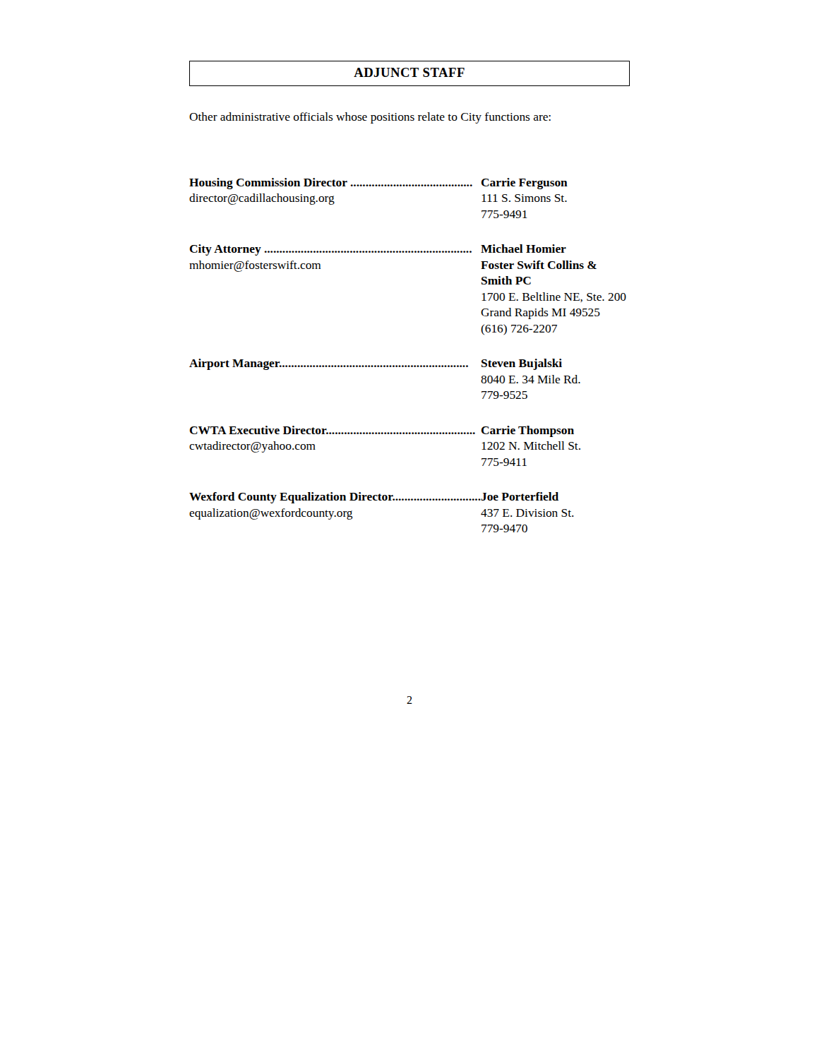ADJUNCT STAFF
Other administrative officials whose positions relate to City functions are:
| Housing Commission Director ........................................ | Carrie Ferguson |
| director@cadillachousing.org | 111 S. Simons St. |
| | 775-9491 |
| City Attorney .................................................................... | Michael Homier |
| mhomier@fosterswift.com | Foster Swift Collins & Smith PC |
| | 1700 E. Beltline NE, Ste. 200 |
| | Grand Rapids MI 49525 |
| | (616) 726-2207 |
| Airport Manager .............................................................. | Steven Bujalski |
| | 8040 E. 34 Mile Rd. |
| | 779-9525 |
| CWTA Executive Director ................................................. | Carrie Thompson |
| cwtadirector@yahoo.com | 1202 N. Mitchell St. |
| | 775-9411 |
| Wexford County Equalization Director ............................. | Joe Porterfield |
| equalization@wexfordcounty.org | 437 E. Division St. |
| | 779-9470 |
2